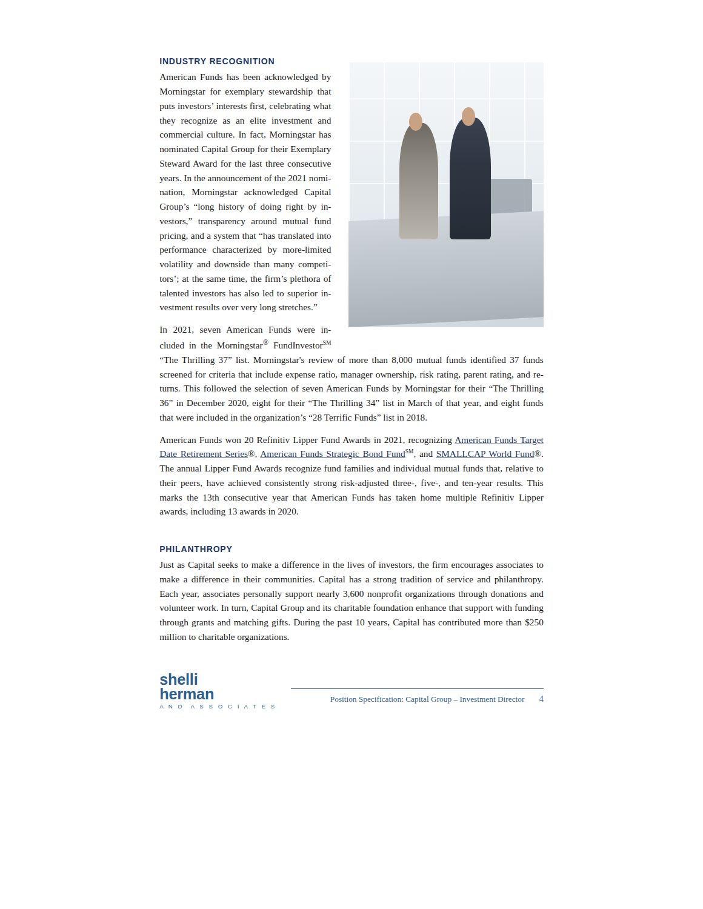Industry Recognition
American Funds has been acknowledged by Morningstar for exemplary stewardship that puts investors’ interests first, celebrating what they recognize as an elite investment and commercial culture. In fact, Morningstar has nominated Capital Group for their Exemplary Steward Award for the last three consecutive years. In the announcement of the 2021 nomination, Morningstar acknowledged Capital Group’s “long history of doing right by investors,” transparency around mutual fund pricing, and a system that “has translated into performance characterized by more-limited volatility and downside than many competitors’; at the same time, the firm’s plethora of talented investors has also led to superior investment results over very long stretches.”
In 2021, seven American Funds were included in the Morningstar® FundInvestorSM “The Thrilling 37” list. Morningstar's review of more than 8,000 mutual funds identified 37 funds screened for criteria that include expense ratio, manager ownership, risk rating, parent rating, and returns. This followed the selection of seven American Funds by Morningstar for their “The Thrilling 36” in December 2020, eight for their “The Thrilling 34” list in March of that year, and eight funds that were included in the organization’s “28 Terrific Funds” list in 2018.
American Funds won 20 Refinitiv Lipper Fund Awards in 2021, recognizing American Funds Target Date Retirement Series®, American Funds Strategic Bond FundSM, and SMALLCAP World Fund®. The annual Lipper Fund Awards recognize fund families and individual mutual funds that, relative to their peers, have achieved consistently strong risk-adjusted three-, five-, and ten-year results. This marks the 13th consecutive year that American Funds has taken home multiple Refinitiv Lipper awards, including 13 awards in 2020.
Philanthropy
Just as Capital seeks to make a difference in the lives of investors, the firm encourages associates to make a difference in their communities. Capital has a strong tradition of service and philanthropy. Each year, associates personally support nearly 3,600 nonprofit organizations through donations and volunteer work. In turn, Capital Group and its charitable foundation enhance that support with funding through grants and matching gifts. During the past 10 years, Capital has contributed more than $250 million to charitable organizations.
shelli herman A N D A S S O C I A T E S
Position Specification: Capital Group – Investment Director 4